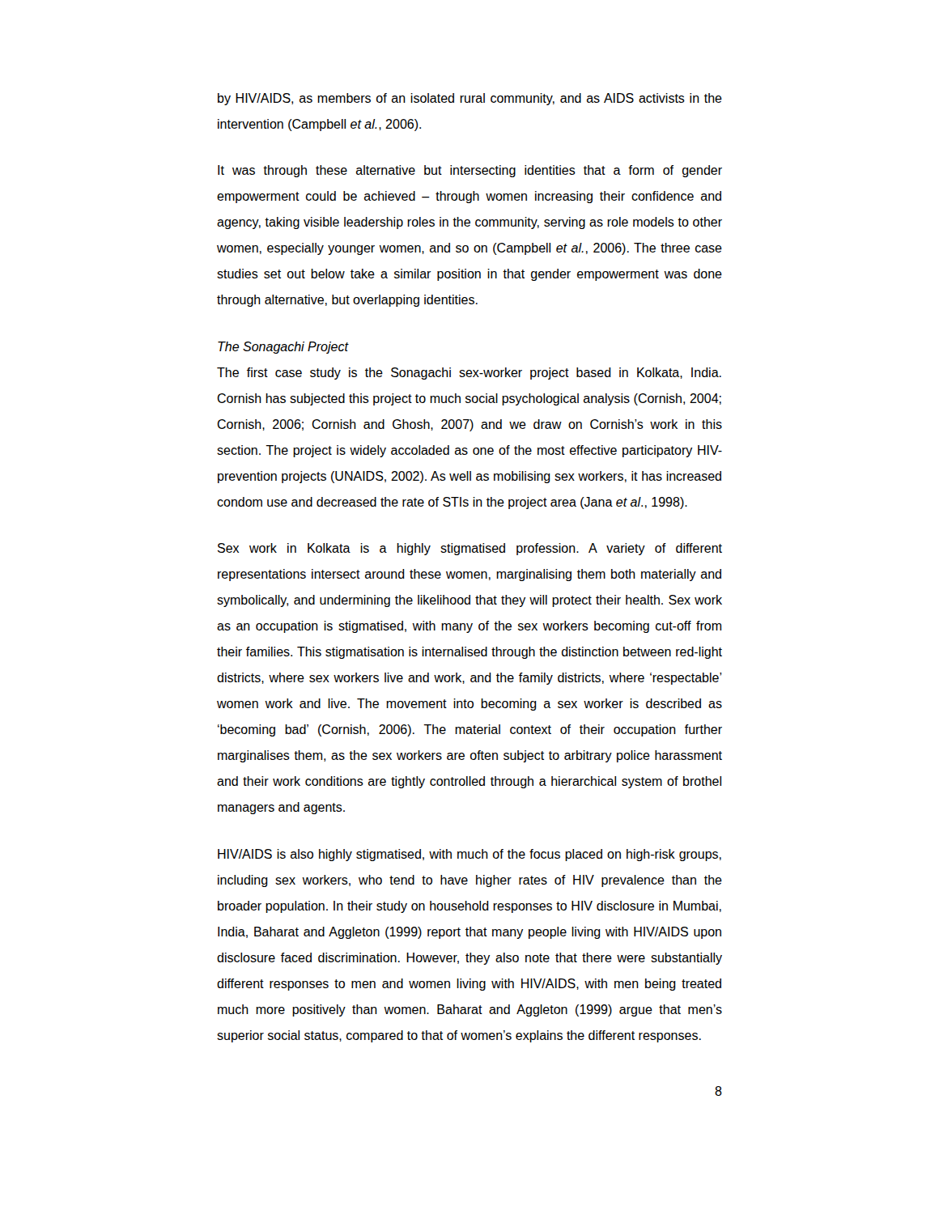by HIV/AIDS, as members of an isolated rural community, and as AIDS activists in the intervention (Campbell et al., 2006).
It was through these alternative but intersecting identities that a form of gender empowerment could be achieved – through women increasing their confidence and agency, taking visible leadership roles in the community, serving as role models to other women, especially younger women, and so on (Campbell et al., 2006). The three case studies set out below take a similar position in that gender empowerment was done through alternative, but overlapping identities.
The Sonagachi Project
The first case study is the Sonagachi sex-worker project based in Kolkata, India. Cornish has subjected this project to much social psychological analysis (Cornish, 2004; Cornish, 2006; Cornish and Ghosh, 2007) and we draw on Cornish’s work in this section. The project is widely accoladed as one of the most effective participatory HIV-prevention projects (UNAIDS, 2002). As well as mobilising sex workers, it has increased condom use and decreased the rate of STIs in the project area (Jana et al., 1998).
Sex work in Kolkata is a highly stigmatised profession. A variety of different representations intersect around these women, marginalising them both materially and symbolically, and undermining the likelihood that they will protect their health. Sex work as an occupation is stigmatised, with many of the sex workers becoming cut-off from their families. This stigmatisation is internalised through the distinction between red-light districts, where sex workers live and work, and the family districts, where ‘respectable’ women work and live. The movement into becoming a sex worker is described as ‘becoming bad’ (Cornish, 2006). The material context of their occupation further marginalises them, as the sex workers are often subject to arbitrary police harassment and their work conditions are tightly controlled through a hierarchical system of brothel managers and agents.
HIV/AIDS is also highly stigmatised, with much of the focus placed on high-risk groups, including sex workers, who tend to have higher rates of HIV prevalence than the broader population. In their study on household responses to HIV disclosure in Mumbai, India, Baharat and Aggleton (1999) report that many people living with HIV/AIDS upon disclosure faced discrimination. However, they also note that there were substantially different responses to men and women living with HIV/AIDS, with men being treated much more positively than women. Baharat and Aggleton (1999) argue that men’s superior social status, compared to that of women’s explains the different responses.
8